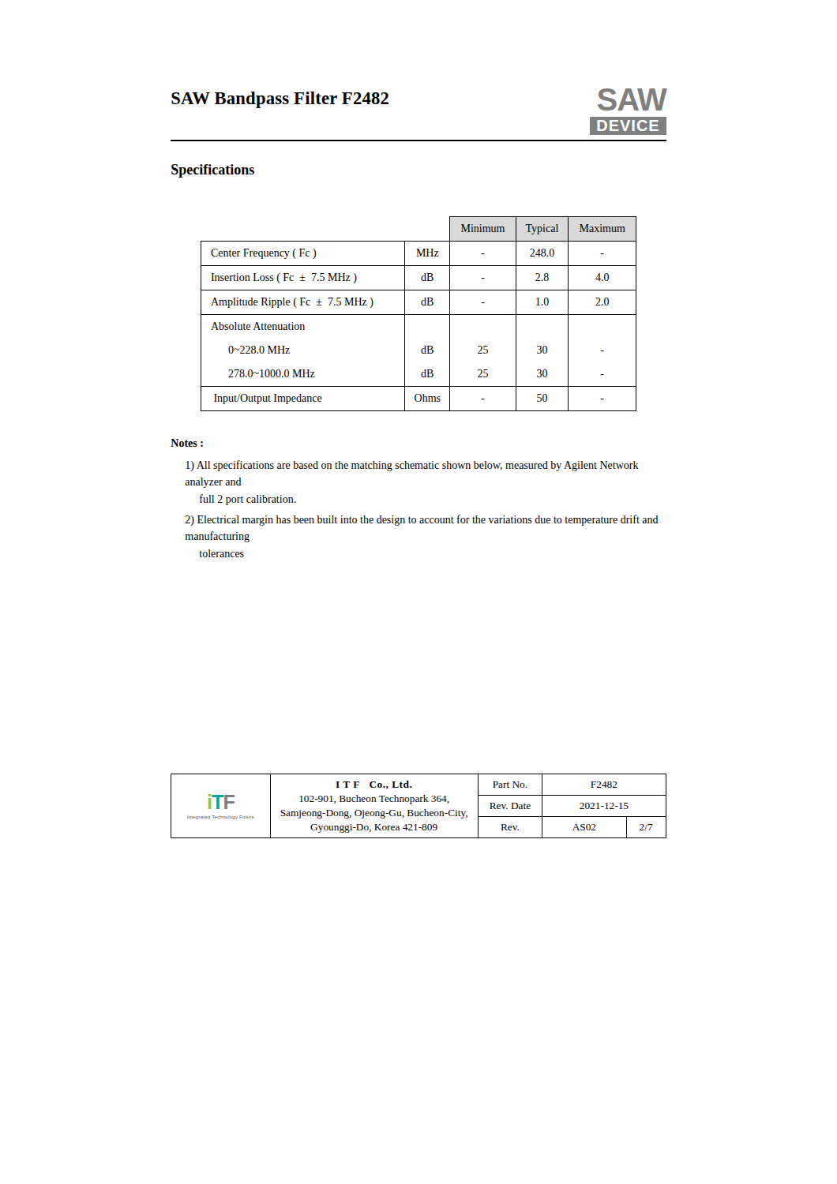SAW Bandpass Filter F2482
SAW DEVICE
Specifications
| | Minimum | Typical | Maximum |
| --- | --- | --- | --- |
| Center Frequency ( Fc ) | MHz | - | 248.0 | - |
| Insertion Loss ( Fc ± 7.5 MHz ) | dB | - | 2.8 | 4.0 |
| Amplitude Ripple ( Fc ± 7.5 MHz ) | dB | - | 1.0 | 2.0 |
| Absolute Attenuation | | | | |
| 0~228.0 MHz | dB | 25 | 30 | - |
| 278.0~1000.0 MHz | dB | 25 | 30 | - |
| Input/Output Impedance | Ohms | - | 50 | - |
Notes :
1) All specifications are based on the matching schematic shown below, measured by Agilent Network analyzer and full 2 port calibration.
2) Electrical margin has been built into the design to account for the variations due to temperature drift and manufacturing tolerances
| i T F Integrated Technology Future | I T F Co., Ltd. 102-901, Bucheon Technopark 364, Samjeong-Dong, Ojeong-Gu, Bucheon-City, Gyounggi-Do, Korea 421-809 | Part No. | F2482 |
| Rev. Date | 2021-12-15 |
| Rev. | AS02 | 2/7 |